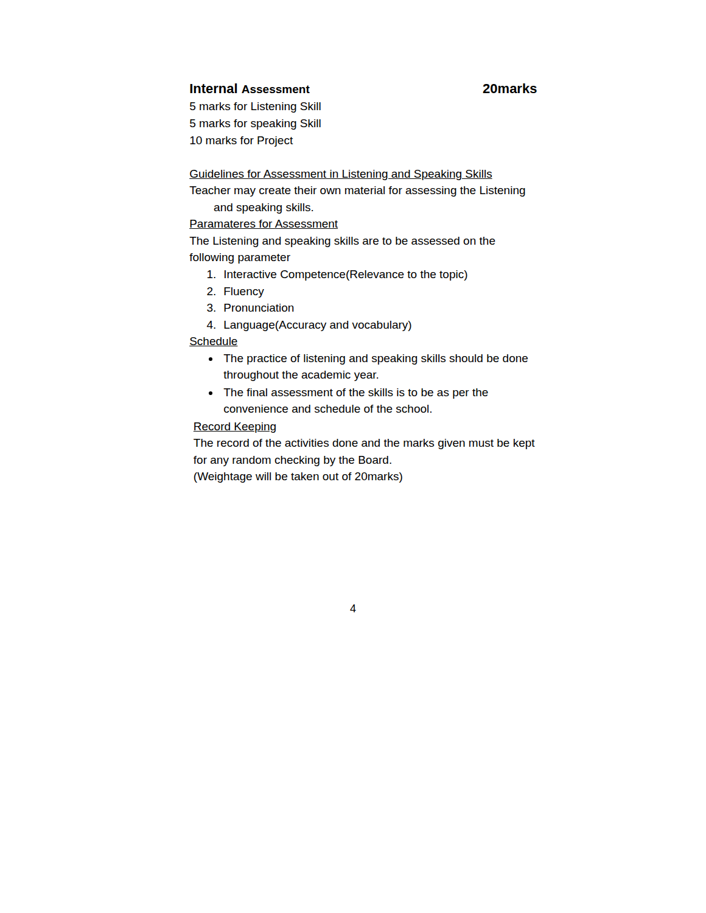Internal Assessment 20marks
5 marks for Listening Skill
5 marks for speaking Skill
10 marks for Project
Guidelines for Assessment in Listening and Speaking Skills
Teacher may create their own material for assessing the Listening and speaking skills.
Paramateres for Assessment
The Listening and speaking skills are to be assessed on the following parameter
Interactive Competence(Relevance to the topic)
Fluency
Pronunciation
Language(Accuracy and vocabulary)
Schedule
The practice of listening and speaking skills should be done throughout the academic year.
The final assessment of the skills is to be as per the convenience and schedule of the school.
Record Keeping
The record of the activities done and the marks given must be kept for any random checking by the Board.
(Weightage will be taken out of 20marks)
4